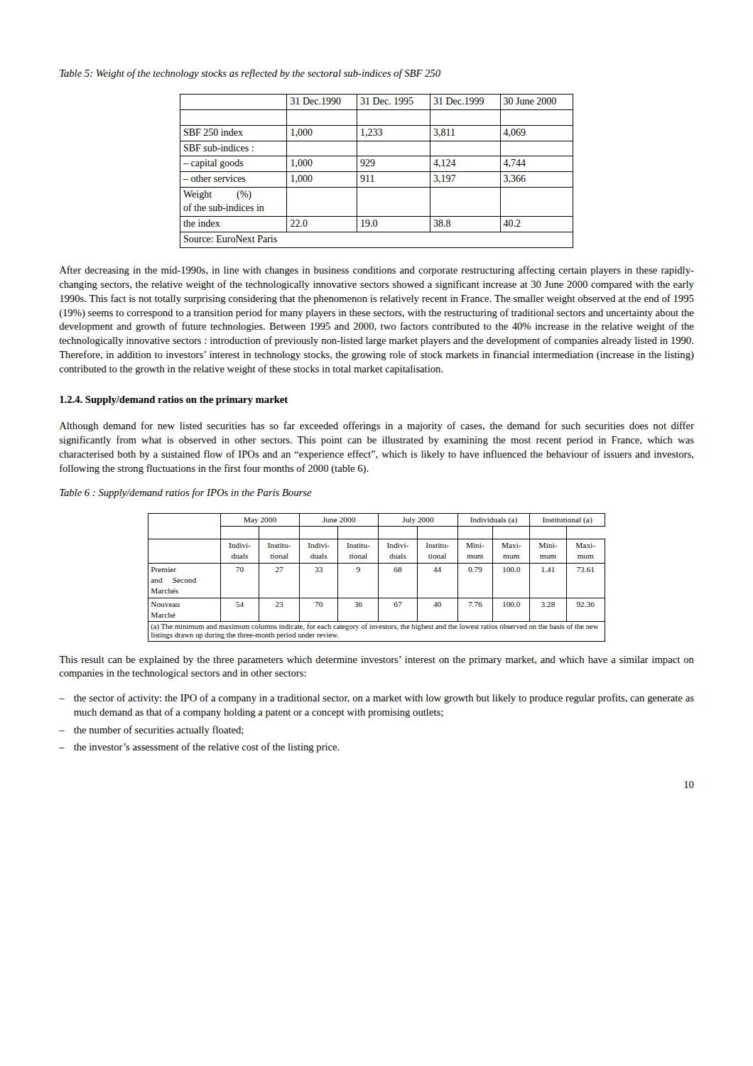Table 5: Weight of the technology stocks as reflected by the sectoral sub-indices of SBF 250
| | 31 Dec.1990 | 31 Dec. 1995 | 31 Dec.1999 | 30 June 2000 |
| SBF 250 index | 1,000 | 1,233 | 3,811 | 4,069 |
| SBF sub-indices : | | | | |
| – capital goods | 1,000 | 929 | 4,124 | 4,744 |
| – other services | 1,000 | 911 | 3,197 | 3,366 |
| Weight (%) of the sub-indices in | | | | |
| the index | 22.0 | 19.0 | 38.8 | 40.2 |
| Source: EuroNext Paris |
After decreasing in the mid-1990s, in line with changes in business conditions and corporate restructuring affecting certain players in these rapidly-changing sectors, the relative weight of the technologically innovative sectors showed a significant increase at 30 June 2000 compared with the early 1990s. This fact is not totally surprising considering that the phenomenon is relatively recent in France. The smaller weight observed at the end of 1995 (19%) seems to correspond to a transition period for many players in these sectors, with the restructuring of traditional sectors and uncertainty about the development and growth of future technologies. Between 1995 and 2000, two factors contributed to the 40% increase in the relative weight of the technologically innovative sectors : introduction of previously non-listed large market players and the development of companies already listed in 1990. Therefore, in addition to investors’ interest in technology stocks, the growing role of stock markets in financial intermediation (increase in the listing) contributed to the growth in the relative weight of these stocks in total market capitalisation.
1.2.4. Supply/demand ratios on the primary market
Although demand for new listed securities has so far exceeded offerings in a majority of cases, the demand for such securities does not differ significantly from what is observed in other sectors. This point can be illustrated by examining the most recent period in France, which was characterised both by a sustained flow of IPOs and an “experience effect”, which is likely to have influenced the behaviour of issuers and investors, following the strong fluctuations in the first four months of 2000 (table 6).
Table 6 : Supply/demand ratios for IPOs in the Paris Bourse
| | May 2000 | June 2000 | July 2000 | Individuals (a) | Institutional (a) |
| | Indivi- duals | Institu- tional | Indivi- duals | Institu- tional | Indivi- duals | Institu- tional | Mini- mum | Maxi- mum | Mini- mum | Maxi- mum |
| Premier and Second Marchés | 70 | 27 | 33 | 9 | 68 | 44 | 0.79 | 100.0 | 1.41 | 73.61 |
| Nouveau Marché | 54 | 23 | 70 | 36 | 67 | 40 | 7.76 | 100.0 | 3.28 | 92.36 |
| (a) The minimum and maximum columns indicate, for each category of investors, the highest and the lowest ratios observed on the basis of the new listings drawn up during the three-month period under review. |
This result can be explained by the three parameters which determine investors’ interest on the primary market, and which have a similar impact on companies in the technological sectors and in other sectors:
the sector of activity: the IPO of a company in a traditional sector, on a market with low growth but likely to produce regular profits, can generate as much demand as that of a company holding a patent or a concept with promising outlets;
the number of securities actually floated;
the investor’s assessment of the relative cost of the listing price.
10